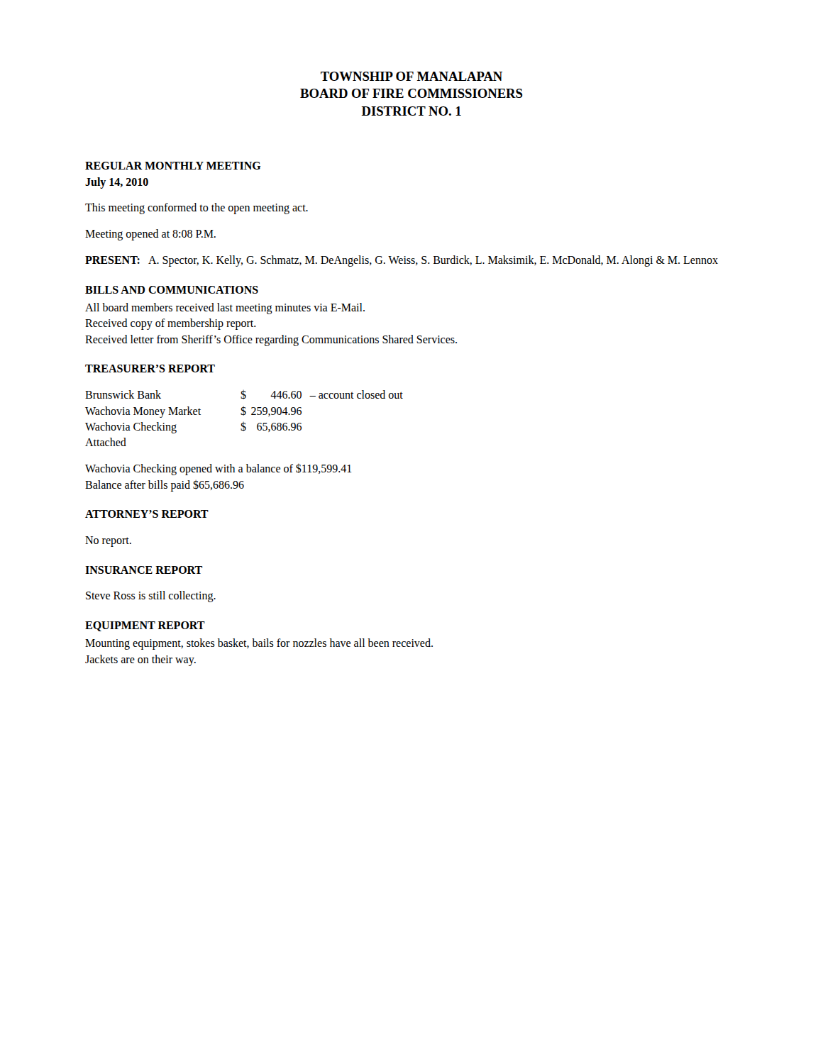TOWNSHIP OF MANALAPAN
BOARD OF FIRE COMMISSIONERS
DISTRICT NO. 1
REGULAR MONTHLY MEETING
July 14, 2010
This meeting conformed to the open meeting act.
Meeting opened at 8:08 P.M.
PRESENT: A. Spector, K. Kelly, G. Schmatz, M. DeAngelis, G. Weiss, S. Burdick, L. Maksimik, E. McDonald, M. Alongi & M. Lennox
BILLS AND COMMUNICATIONS
All board members received last meeting minutes via E-Mail.
Received copy of membership report.
Received letter from Sheriff’s Office regarding Communications Shared Services.
TREASURER’S REPORT
| Brunswick Bank | $ | 446.60 | – account closed out |
| Wachovia Money Market | $ | 259,904.96 | |
| Wachovia Checking | $ | 65,686.96 | |
| Attached | | | |
Wachovia Checking opened with a balance of $119,599.41
Balance after bills paid $65,686.96
ATTORNEY’S REPORT
No report.
INSURANCE REPORT
Steve Ross is still collecting.
EQUIPMENT REPORT
Mounting equipment, stokes basket, bails for nozzles have all been received.
Jackets are on their way.